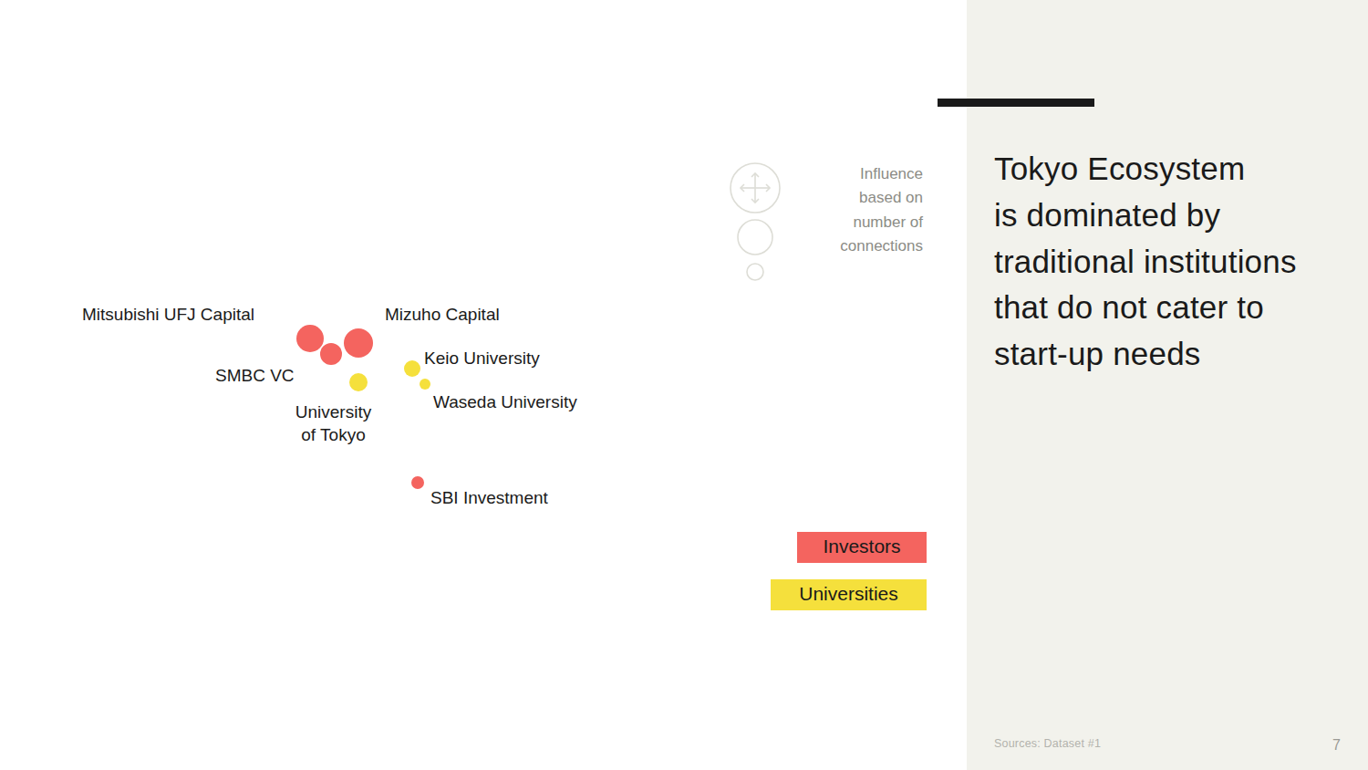Mitsubishi UFJ Capital
SMBC VC
Mizuho Capital
University
of Tokyo
Keio University
Waseda University
SBI Investment
Influence
based on
number of
connections
Investors
Universities
Tokyo Ecosystem
is dominated by
traditional institutions
that do not cater to
start-up needs
Sources: Dataset #1
7